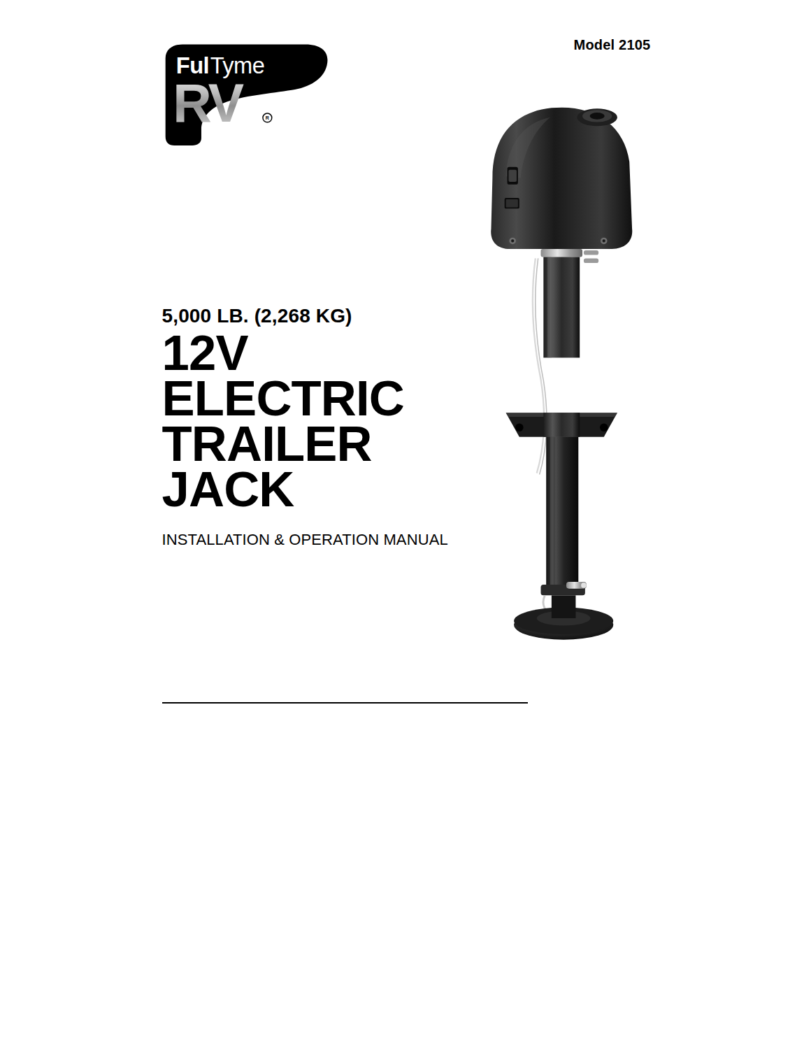Model 2105
Ful Tyme RV R
5,000 LB. (2,268 KG)
12V Electric
Trailer Jack
Installation & Operation Manual